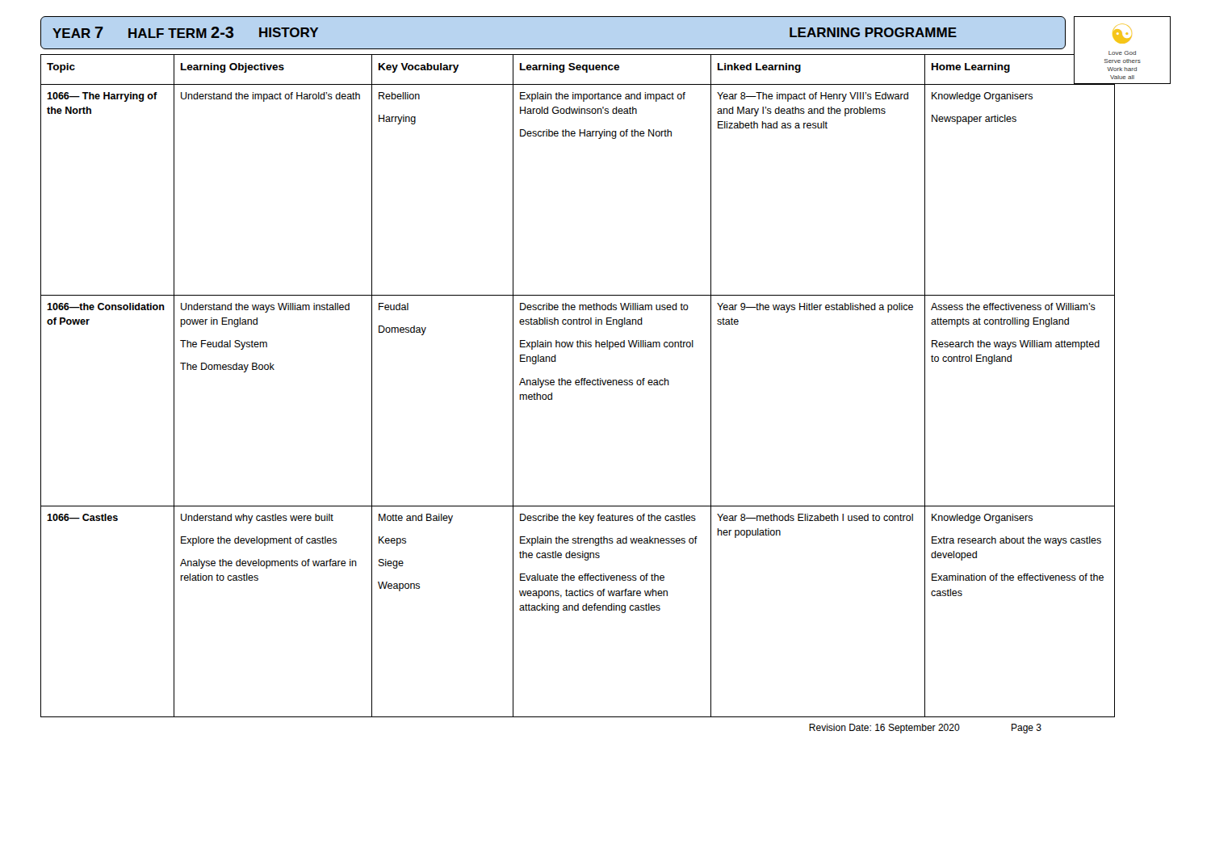YEAR 7 HALF TERM 2-3 HISTORY LEARNING PROGRAMME
☯
Love God
Serve others
Work hard
Value all
| Topic | Learning Objectives | Key Vocabulary | Learning Sequence | Linked Learning | Home Learning |
| --- | --- | --- | --- | --- | --- |
| 1066— The Harrying of the North | Understand the impact of Harold’s death | Rebellion Harrying | Explain the importance and impact of Harold Godwinson's death Describe the Harrying of the North | Year 8—The impact of Henry VIII’s Edward and Mary I’s deaths and the problems Elizabeth had as a result | Knowledge Organisers Newspaper articles |
| 1066—the Consolidation of Power | Understand the ways William installed power in England The Feudal System The Domesday Book | Feudal Domesday | Describe the methods William used to establish control in England Explain how this helped William control England Analyse the effectiveness of each method | Year 9—the ways Hitler established a police state | Assess the effectiveness of William’s attempts at controlling England Research the ways William attempted to control England |
| 1066— Castles | Understand why castles were built Explore the development of castles Analyse the developments of warfare in relation to castles | Motte and Bailey Keeps Siege Weapons | Describe the key features of the castles Explain the strengths ad weaknesses of the castle designs Evaluate the effectiveness of the weapons, tactics of warfare when attacking and defending castles | Year 8—methods Elizabeth I used to control her population | Knowledge Organisers Extra research about the ways castles developed Examination of the effectiveness of the castles |
Revision Date: 16 September 2020 Page 3